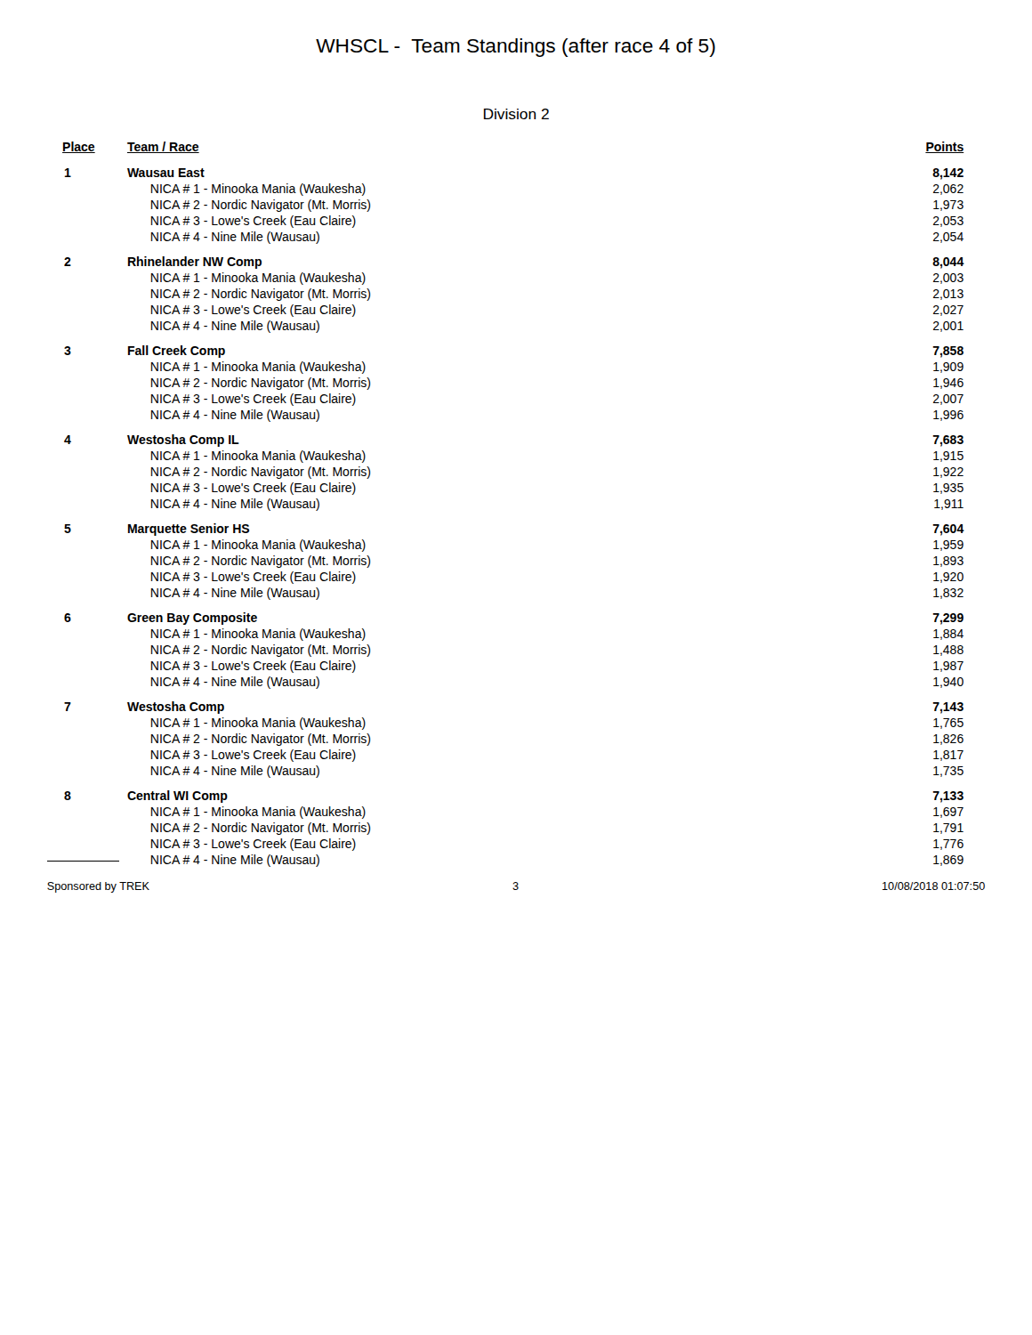WHSCL - Team Standings (after race 4 of 5)
Division 2
| Place | Team / Race | Points |
| --- | --- | --- |
| 1 | Wausau East | 8,142 |
| | NICA # 1 - Minooka Mania (Waukesha) | 2,062 |
| | NICA # 2 - Nordic Navigator (Mt. Morris) | 1,973 |
| | NICA # 3 - Lowe's Creek (Eau Claire) | 2,053 |
| | NICA # 4 - Nine Mile (Wausau) | 2,054 |
| 2 | Rhinelander NW Comp | 8,044 |
| | NICA # 1 - Minooka Mania (Waukesha) | 2,003 |
| | NICA # 2 - Nordic Navigator (Mt. Morris) | 2,013 |
| | NICA # 3 - Lowe's Creek (Eau Claire) | 2,027 |
| | NICA # 4 - Nine Mile (Wausau) | 2,001 |
| 3 | Fall Creek Comp | 7,858 |
| | NICA # 1 - Minooka Mania (Waukesha) | 1,909 |
| | NICA # 2 - Nordic Navigator (Mt. Morris) | 1,946 |
| | NICA # 3 - Lowe's Creek (Eau Claire) | 2,007 |
| | NICA # 4 - Nine Mile (Wausau) | 1,996 |
| 4 | Westosha Comp IL | 7,683 |
| | NICA # 1 - Minooka Mania (Waukesha) | 1,915 |
| | NICA # 2 - Nordic Navigator (Mt. Morris) | 1,922 |
| | NICA # 3 - Lowe's Creek (Eau Claire) | 1,935 |
| | NICA # 4 - Nine Mile (Wausau) | 1,911 |
| 5 | Marquette Senior HS | 7,604 |
| | NICA # 1 - Minooka Mania (Waukesha) | 1,959 |
| | NICA # 2 - Nordic Navigator (Mt. Morris) | 1,893 |
| | NICA # 3 - Lowe's Creek (Eau Claire) | 1,920 |
| | NICA # 4 - Nine Mile (Wausau) | 1,832 |
| 6 | Green Bay Composite | 7,299 |
| | NICA # 1 - Minooka Mania (Waukesha) | 1,884 |
| | NICA # 2 - Nordic Navigator (Mt. Morris) | 1,488 |
| | NICA # 3 - Lowe's Creek (Eau Claire) | 1,987 |
| | NICA # 4 - Nine Mile (Wausau) | 1,940 |
| 7 | Westosha Comp | 7,143 |
| | NICA # 1 - Minooka Mania (Waukesha) | 1,765 |
| | NICA # 2 - Nordic Navigator (Mt. Morris) | 1,826 |
| | NICA # 3 - Lowe's Creek (Eau Claire) | 1,817 |
| | NICA # 4 - Nine Mile (Wausau) | 1,735 |
| 8 | Central WI Comp | 7,133 |
| | NICA # 1 - Minooka Mania (Waukesha) | 1,697 |
| | NICA # 2 - Nordic Navigator (Mt. Morris) | 1,791 |
| | NICA # 3 - Lowe's Creek (Eau Claire) | 1,776 |
| | NICA # 4 - Nine Mile (Wausau) | 1,869 |
Sponsored by TREK
3
10/08/2018 01:07:50